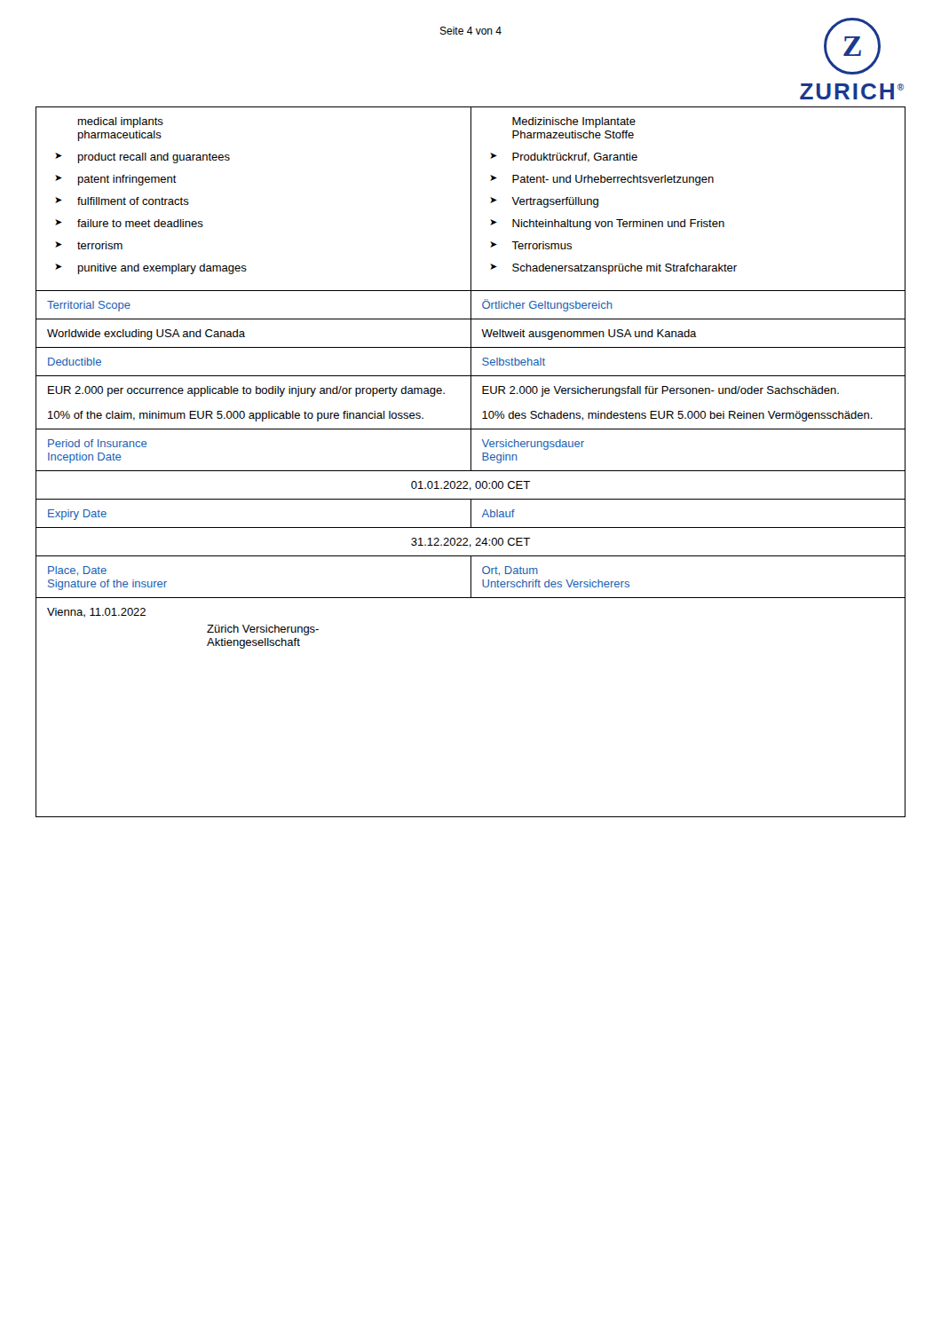Seite 4 von 4
Z
ZURICH®
| medical implants pharmaceuticals product recall and guarantees patent infringement fulfillment of contracts failure to meet deadlines terrorism punitive and exemplary damages | Medizinische Implantate Pharmazeutische Stoffe Produktrückruf, Garantie Patent- und Urheberrechtsverletzungen Vertragserfüllung Nichteinhaltung von Terminen und Fristen Terrorismus Schadenersatzansprüche mit Strafcharakter |
| Territorial Scope | Örtlicher Geltungsbereich |
| Worldwide excluding USA and Canada | Weltweit ausgenommen USA und Kanada |
| Deductible | Selbstbehalt |
| EUR 2.000 per occurrence applicable to bodily injury and/or property damage. 10% of the claim, minimum EUR 5.000 applicable to pure financial losses. | EUR 2.000 je Versicherungsfall für Personen- und/oder Sachschäden. 10% des Schadens, mindestens EUR 5.000 bei Reinen Vermögensschäden. |
| Period of Insurance Inception Date | Versicherungsdauer Beginn |
| 01.01.2022, 00:00 CET |
| Expiry Date | Ablauf |
| 31.12.2022, 24:00 CET |
| Place, Date Signature of the insurer | Ort, Datum Unterschrift des Versicherers |
| Vienna, 11.01.2022 Zürich Versicherungs- Aktiengesellschaft |